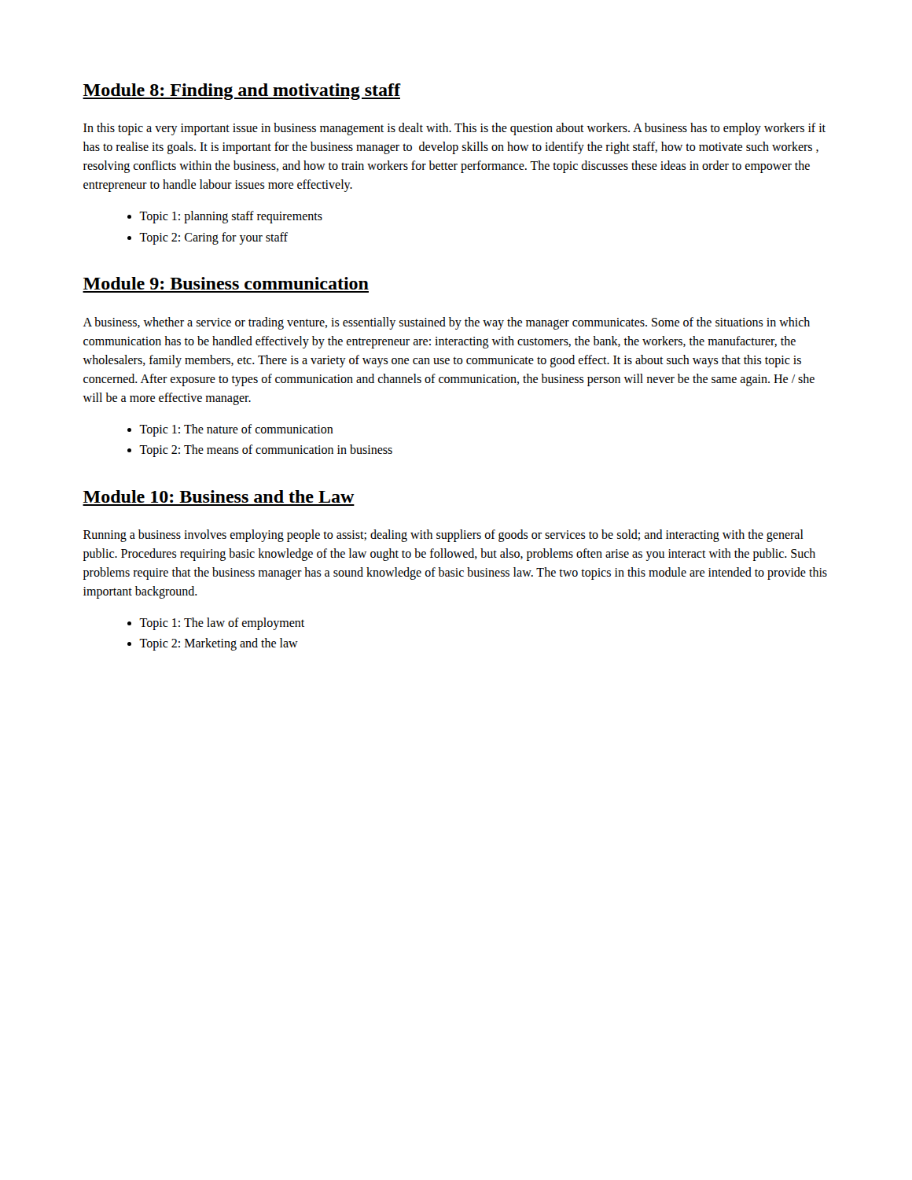Module 8: Finding and motivating staff
In this topic a very important issue in business management is dealt with. This is the question about workers. A business has to employ workers if it has to realise its goals. It is important for the business manager to develop skills on how to identify the right staff, how to motivate such workers , resolving conflicts within the business, and how to train workers for better performance. The topic discusses these ideas in order to empower the entrepreneur to handle labour issues more effectively.
Topic 1: planning staff requirements
Topic 2: Caring for your staff
Module 9: Business communication
A business, whether a service or trading venture, is essentially sustained by the way the manager communicates. Some of the situations in which communication has to be handled effectively by the entrepreneur are: interacting with customers, the bank, the workers, the manufacturer, the wholesalers, family members, etc. There is a variety of ways one can use to communicate to good effect. It is about such ways that this topic is concerned. After exposure to types of communication and channels of communication, the business person will never be the same again. He / she will be a more effective manager.
Topic 1: The nature of communication
Topic 2: The means of communication in business
Module 10: Business and the Law
Running a business involves employing people to assist; dealing with suppliers of goods or services to be sold; and interacting with the general public. Procedures requiring basic knowledge of the law ought to be followed, but also, problems often arise as you interact with the public. Such problems require that the business manager has a sound knowledge of basic business law. The two topics in this module are intended to provide this important background.
Topic 1: The law of employment
Topic 2: Marketing and the law